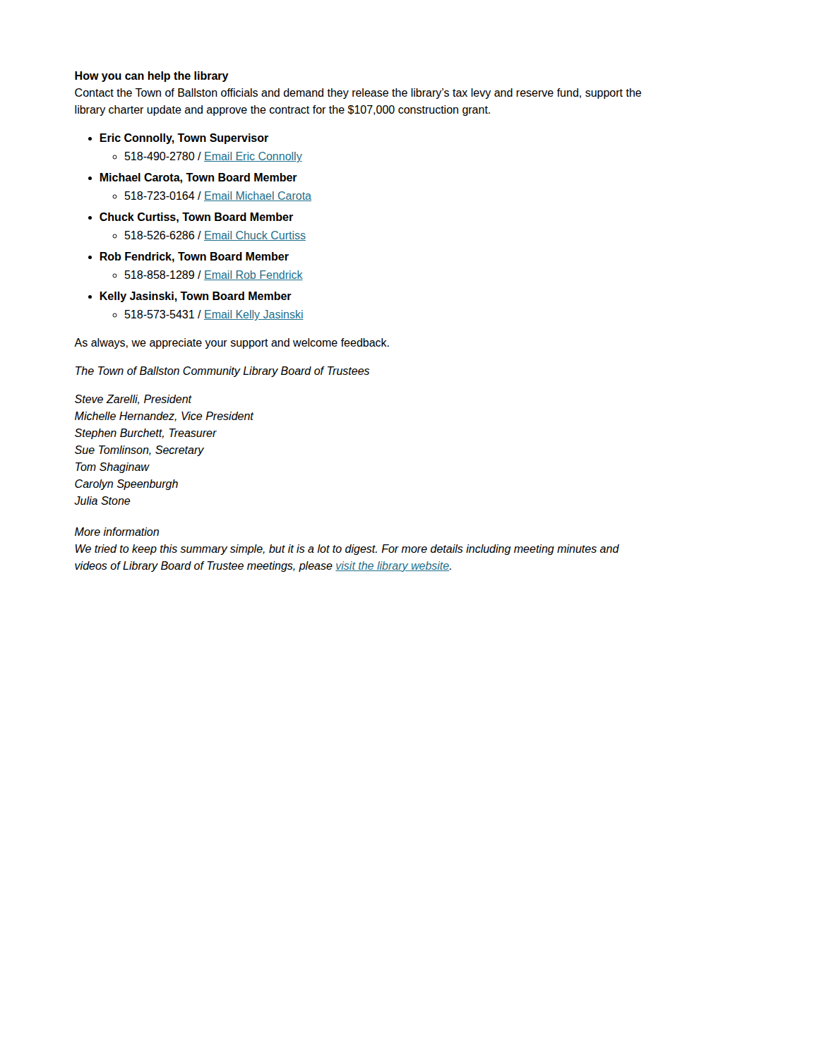How you can help the library
Contact the Town of Ballston officials and demand they release the library’s tax levy and reserve fund, support the library charter update and approve the contract for the $107,000 construction grant.
Eric Connolly, Town Supervisor
518-490-2780 / Email Eric Connolly
Michael Carota, Town Board Member
518-723-0164 / Email Michael Carota
Chuck Curtiss, Town Board Member
518-526-6286 / Email Chuck Curtiss
Rob Fendrick, Town Board Member
518-858-1289 / Email Rob Fendrick
Kelly Jasinski, Town Board Member
518-573-5431 / Email Kelly Jasinski
As always, we appreciate your support and welcome feedback.
The Town of Ballston Community Library Board of Trustees
Steve Zarelli, President
Michelle Hernandez, Vice President
Stephen Burchett, Treasurer
Sue Tomlinson, Secretary
Tom Shaginaw
Carolyn Speenburgh
Julia Stone
More information
We tried to keep this summary simple, but it is a lot to digest. For more details including meeting minutes and videos of Library Board of Trustee meetings, please visit the library website.